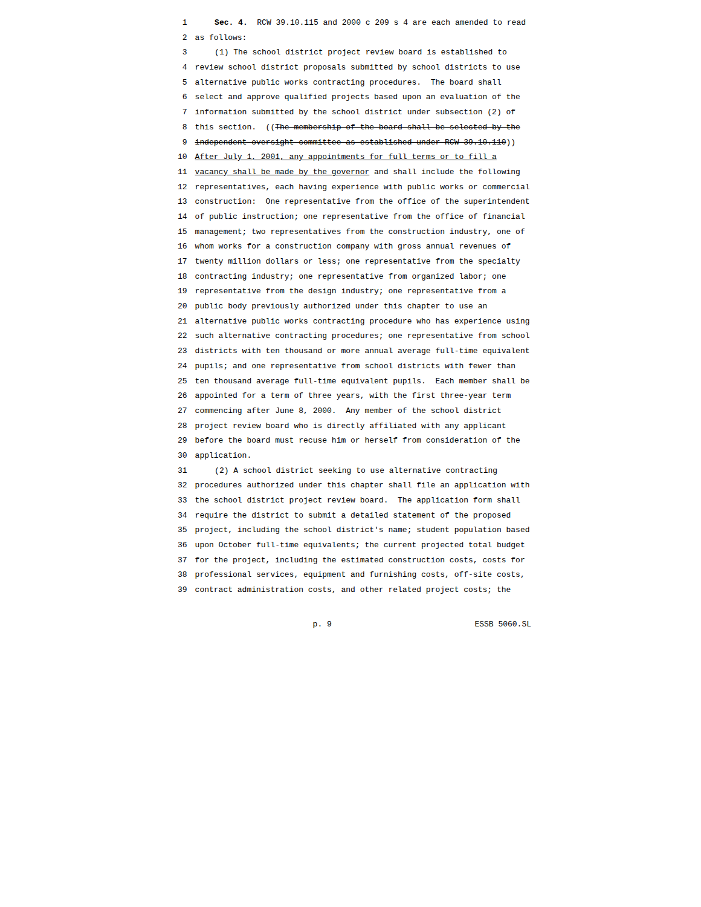Sec. 4. RCW 39.10.115 and 2000 c 209 s 4 are each amended to read
as follows:
(1) The school district project review board is established to
review school district proposals submitted by school districts to use
alternative public works contracting procedures. The board shall
select and approve qualified projects based upon an evaluation of the
information submitted by the school district under subsection (2) of
this section. ((The membership of the board shall be selected by the
independent oversight committee as established under RCW 39.10.110))
After July 1, 2001, any appointments for full terms or to fill a
vacancy shall be made by the governor and shall include the following
representatives, each having experience with public works or commercial
construction: One representative from the office of the superintendent
of public instruction; one representative from the office of financial
management; two representatives from the construction industry, one of
whom works for a construction company with gross annual revenues of
twenty million dollars or less; one representative from the specialty
contracting industry; one representative from organized labor; one
representative from the design industry; one representative from a
public body previously authorized under this chapter to use an
alternative public works contracting procedure who has experience using
such alternative contracting procedures; one representative from school
districts with ten thousand or more annual average full-time equivalent
pupils; and one representative from school districts with fewer than
ten thousand average full-time equivalent pupils. Each member shall be
appointed for a term of three years, with the first three-year term
commencing after June 8, 2000. Any member of the school district
project review board who is directly affiliated with any applicant
before the board must recuse him or herself from consideration of the
application.
(2) A school district seeking to use alternative contracting
procedures authorized under this chapter shall file an application with
the school district project review board. The application form shall
require the district to submit a detailed statement of the proposed
project, including the school district's name; student population based
upon October full-time equivalents; the current projected total budget
for the project, including the estimated construction costs, costs for
professional services, equipment and furnishing costs, off-site costs,
contract administration costs, and other related project costs; the
p. 9
ESSB 5060.SL